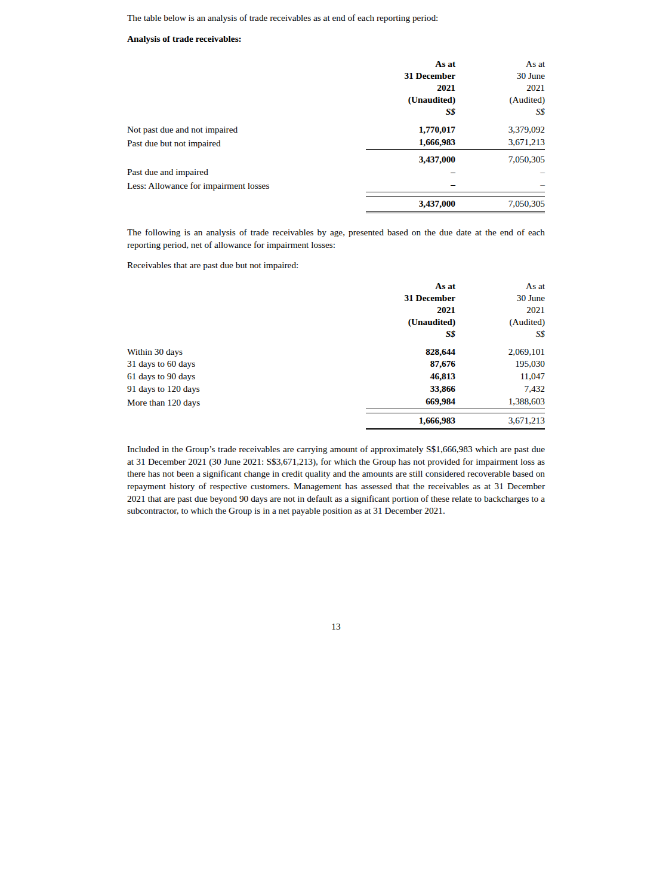The table below is an analysis of trade receivables as at end of each reporting period:
Analysis of trade receivables:
| | As at | As at |
| | 31 December | 30 June |
| | 2021 | 2021 |
| | (Unaudited) | (Audited) |
| | S$ | S$ |
| Not past due and not impaired | 1,770,017 | 3,379,092 |
| Past due but not impaired | 1,666,983 | 3,671,213 |
| | 3,437,000 | 7,050,305 |
| Past due and impaired | – | – |
| Less: Allowance for impairment losses | – | – |
| | 3,437,000 | 7,050,305 |
The following is an analysis of trade receivables by age, presented based on the due date at the end of each reporting period, net of allowance for impairment losses:
Receivables that are past due but not impaired:
| | As at | As at |
| | 31 December | 30 June |
| | 2021 | 2021 |
| | (Unaudited) | (Audited) |
| | S$ | S$ |
| Within 30 days | 828,644 | 2,069,101 |
| 31 days to 60 days | 87,676 | 195,030 |
| 61 days to 90 days | 46,813 | 11,047 |
| 91 days to 120 days | 33,866 | 7,432 |
| More than 120 days | 669,984 | 1,388,603 |
| | 1,666,983 | 3,671,213 |
Included in the Group’s trade receivables are carrying amount of approximately S$1,666,983 which are past due at 31 December 2021 (30 June 2021: S$3,671,213), for which the Group has not provided for impairment loss as there has not been a significant change in credit quality and the amounts are still considered recoverable based on repayment history of respective customers. Management has assessed that the receivables as at 31 December 2021 that are past due beyond 90 days are not in default as a significant portion of these relate to backcharges to a subcontractor, to which the Group is in a net payable position as at 31 December 2021.
13